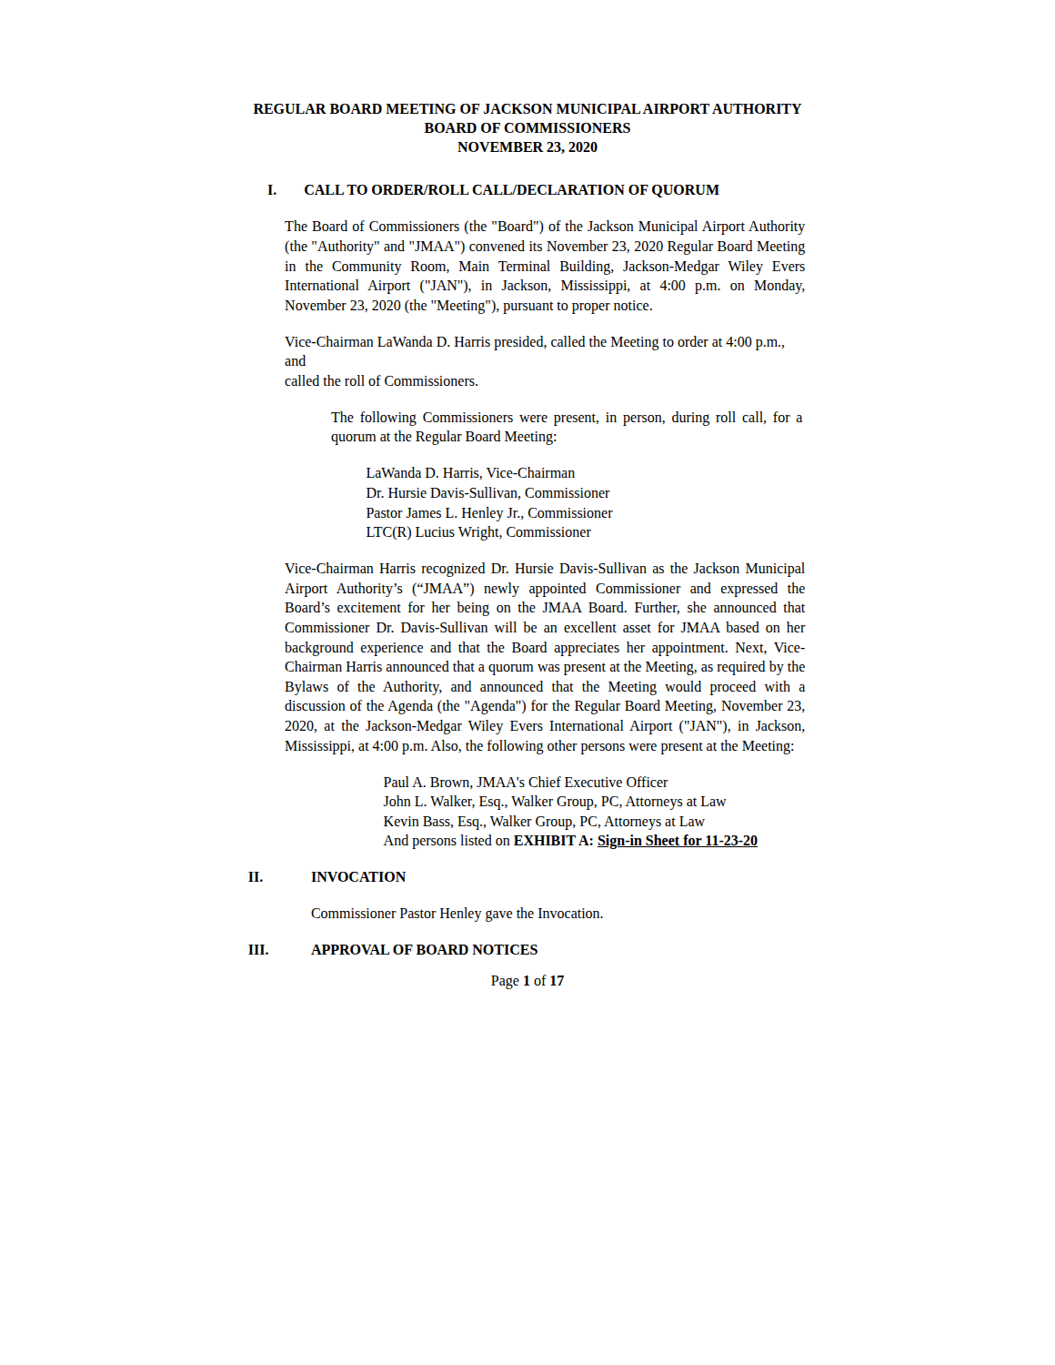Regular Board Meeting of Jackson Municipal Airport Authority
Board of Commissioners
November 23, 2020
I. Call to Order/Roll Call/Declaration of Quorum
The Board of Commissioners (the "Board") of the Jackson Municipal Airport Authority (the "Authority" and "JMAA") convened its November 23, 2020 Regular Board Meeting in the Community Room, Main Terminal Building, Jackson-Medgar Wiley Evers International Airport ("JAN"), in Jackson, Mississippi, at 4:00 p.m. on Monday, November 23, 2020 (the "Meeting"), pursuant to proper notice.
Vice-Chairman LaWanda D. Harris presided, called the Meeting to order at 4:00 p.m., and
called the roll of Commissioners.
The following Commissioners were present, in person, during roll call, for a quorum at the Regular Board Meeting:
LaWanda D. Harris, Vice-Chairman
Dr. Hursie Davis-Sullivan, Commissioner
Pastor James L. Henley Jr., Commissioner
LTC(R) Lucius Wright, Commissioner
Vice-Chairman Harris recognized Dr. Hursie Davis-Sullivan as the Jackson Municipal Airport Authority’s (“JMAA”) newly appointed Commissioner and expressed the Board’s excitement for her being on the JMAA Board. Further, she announced that Commissioner Dr. Davis-Sullivan will be an excellent asset for JMAA based on her background experience and that the Board appreciates her appointment. Next, Vice-Chairman Harris announced that a quorum was present at the Meeting, as required by the Bylaws of the Authority, and announced that the Meeting would proceed with a discussion of the Agenda (the "Agenda") for the Regular Board Meeting, November 23, 2020, at the Jackson-Medgar Wiley Evers International Airport ("JAN"), in Jackson, Mississippi, at 4:00 p.m. Also, the following other persons were present at the Meeting:
Paul A. Brown, JMAA's Chief Executive Officer
John L. Walker, Esq., Walker Group, PC, Attorneys at Law
Kevin Bass, Esq., Walker Group, PC, Attorneys at Law
And persons listed on EXHIBIT A: Sign-in Sheet for 11-23-20
II. Invocation
Commissioner Pastor Henley gave the Invocation.
III. Approval of Board Notices
Page 1 of 17